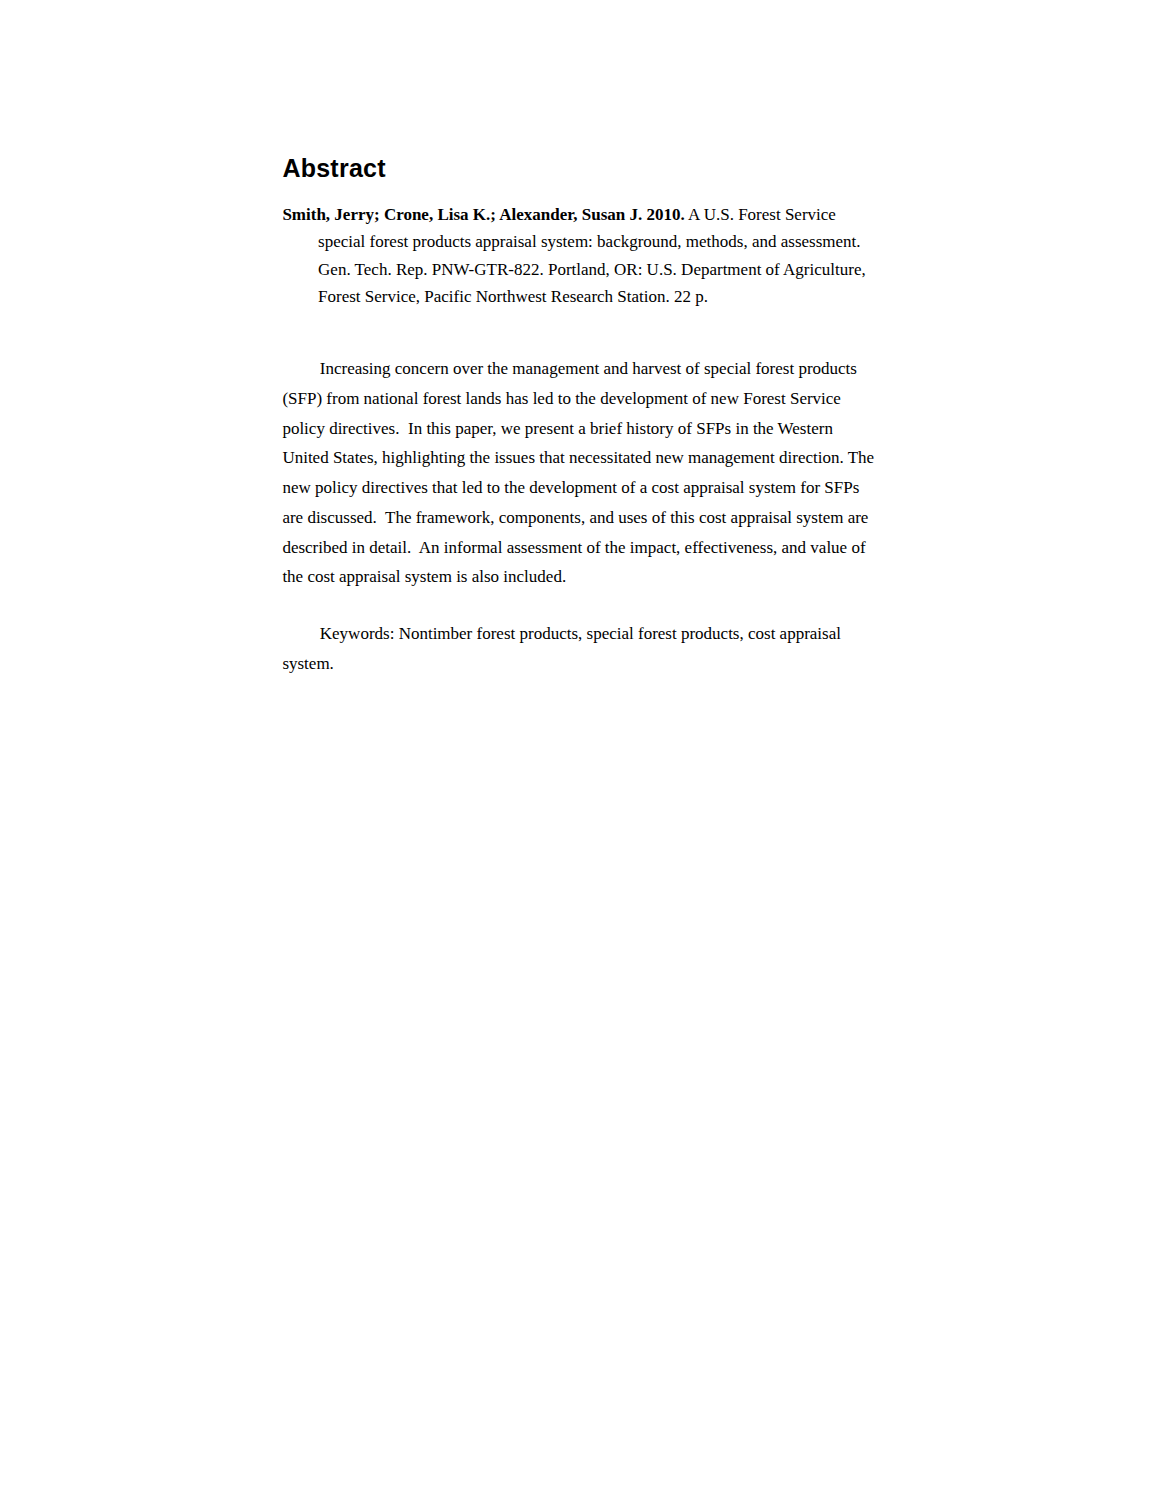Abstract
Smith, Jerry; Crone, Lisa K.; Alexander, Susan J. 2010. A U.S. Forest Service special forest products appraisal system: background, methods, and assessment. Gen. Tech. Rep. PNW-GTR-822. Portland, OR: U.S. Department of Agriculture, Forest Service, Pacific Northwest Research Station. 22 p.
Increasing concern over the management and harvest of special forest products (SFP) from national forest lands has led to the development of new Forest Service policy directives. In this paper, we present a brief history of SFPs in the Western United States, highlighting the issues that necessitated new management direction. The new policy directives that led to the development of a cost appraisal system for SFPs are discussed. The framework, components, and uses of this cost appraisal system are described in detail. An informal assessment of the impact, effectiveness, and value of the cost appraisal system is also included.
Keywords: Nontimber forest products, special forest products, cost appraisal system.